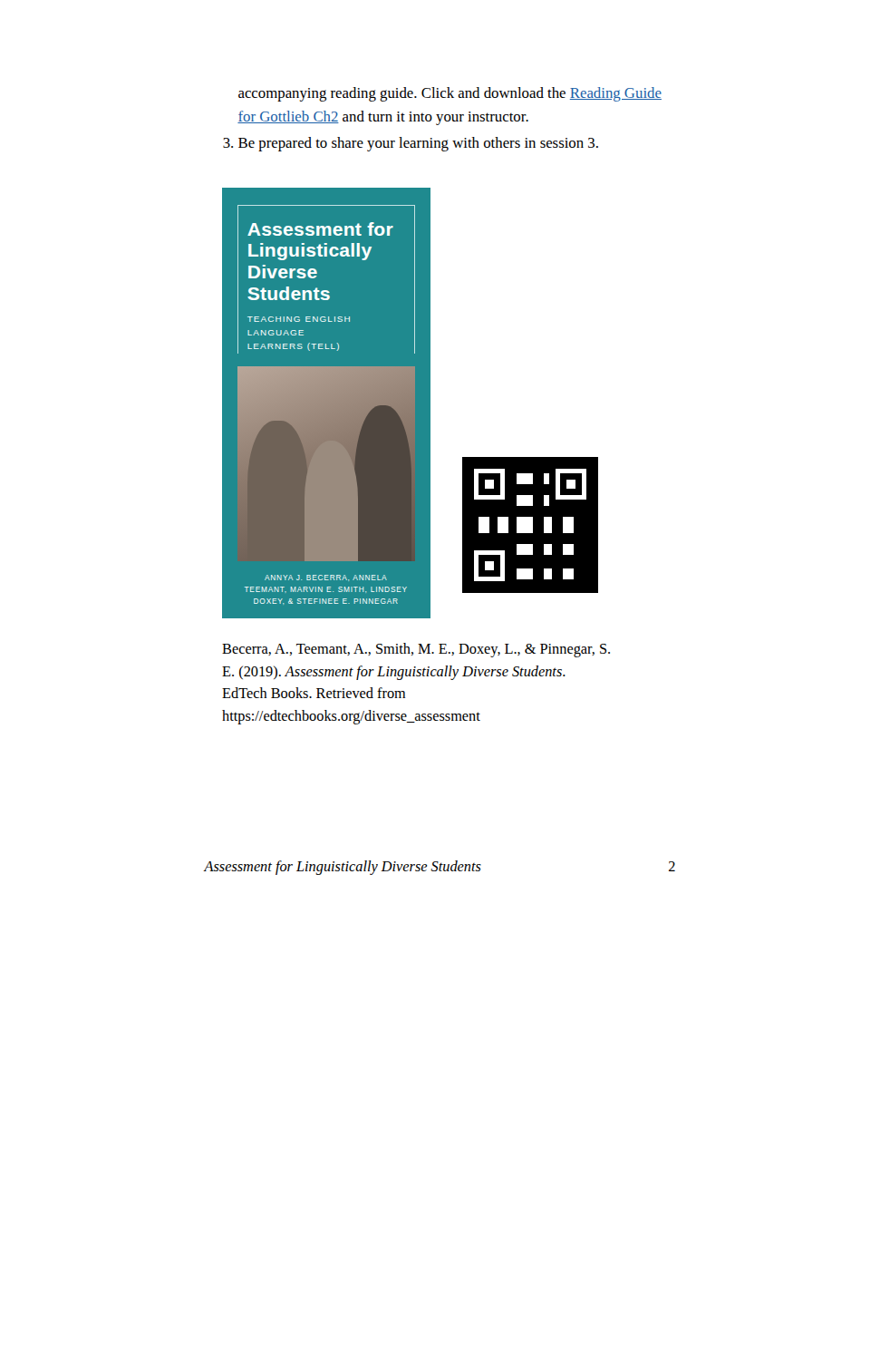accompanying reading guide. Click and download the Reading Guide for Gottlieb Ch2 and turn it into your instructor.
Be prepared to share your learning with others in session 3.
Assessment for
Linguistically
Diverse Students
Teaching English Language
Learners (TELL)
Annya J. Becerra, Annela
Teemant, Marvin E. Smith, Lindsey
Doxey, & Stefinee E. Pinnegar
Becerra, A., Teemant, A., Smith, M. E., Doxey, L., & Pinnegar, S. E. (2019). Assessment for Linguistically Diverse Students. EdTech Books. Retrieved from https://edtechbooks.org/diverse_assessment
Assessment for Linguistically Diverse Students 2